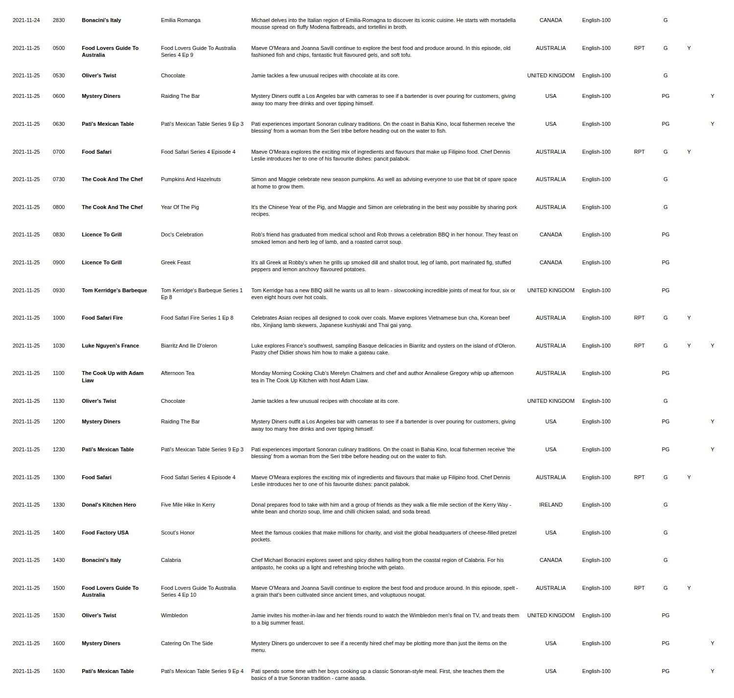| 2021-11-24 | 2830 | Bonacini's Italy | Emilia Romanga | Michael delves into the Italian region of Emilia-Romagna to discover its iconic cuisine. He starts with mortadella mousse spread on fluffy Modena flatbreads, and tortellini in broth. | CANADA | English-100 | | G | | |
| 2021-11-25 | 0500 | Food Lovers Guide To Australia | Food Lovers Guide To Australia Series 4 Ep 9 | Maeve O'Meara and Joanna Savill continue to explore the best food and produce around. In this episode, old fashioned fish and chips, fantastic fruit flavoured gels, and soft tofu. | AUSTRALIA | English-100 | RPT | G | Y | |
| 2021-11-25 | 0530 | Oliver's Twist | Chocolate | Jamie tackles a few unusual recipes with chocolate at its core. | UNITED KINGDOM | English-100 | | G | | |
| 2021-11-25 | 0600 | Mystery Diners | Raiding The Bar | Mystery Diners outfit a Los Angeles bar with cameras to see if a bartender is over pouring for customers, giving away too many free drinks and over tipping himself. | USA | English-100 | | PG | | Y |
| 2021-11-25 | 0630 | Pati's Mexican Table | Pati's Mexican Table Series 9 Ep 3 | Pati experiences important Sonoran culinary traditions. On the coast in Bahia Kino, local fishermen receive 'the blessing' from a woman from the Seri tribe before heading out on the water to fish. | USA | English-100 | | PG | | Y |
| 2021-11-25 | 0700 | Food Safari | Food Safari Series 4 Episode 4 | Maeve O'Meara explores the exciting mix of ingredients and flavours that make up Filipino food. Chef Dennis Leslie introduces her to one of his favourite dishes: pancit palabok. | AUSTRALIA | English-100 | RPT | G | Y | |
| 2021-11-25 | 0730 | The Cook And The Chef | Pumpkins And Hazelnuts | Simon and Maggie celebrate new season pumpkins. As well as advising everyone to use that bit of spare space at home to grow them. | AUSTRALIA | English-100 | | G | | |
| 2021-11-25 | 0800 | The Cook And The Chef | Year Of The Pig | It's the Chinese Year of the Pig, and Maggie and Simon are celebrating in the best way possible by sharing pork recipes. | AUSTRALIA | English-100 | | G | | |
| 2021-11-25 | 0830 | Licence To Grill | Doc's Celebration | Rob's friend has graduated from medical school and Rob throws a celebration BBQ in her honour. They feast on smoked lemon and herb leg of lamb, and a roasted carrot soup. | CANADA | English-100 | | PG | | |
| 2021-11-25 | 0900 | Licence To Grill | Greek Feast | It's all Greek at Robby's when he grills up smoked dill and shallot trout, leg of lamb, port marinated fig, stuffed peppers and lemon anchovy flavoured potatoes. | CANADA | English-100 | | PG | | |
| 2021-11-25 | 0930 | Tom Kerridge's Barbeque | Tom Kerridge's Barbeque Series 1 Ep 8 | Tom Kerridge has a new BBQ skill he wants us all to learn - slowcooking incredible joints of meat for four, six or even eight hours over hot coals. | UNITED KINGDOM | English-100 | | PG | | |
| 2021-11-25 | 1000 | Food Safari Fire | Food Safari Fire Series 1 Ep 8 | Celebrates Asian recipes all designed to cook over coals. Maeve explores Vietnamese bun cha, Korean beef ribs, Xinjiang lamb skewers, Japanese kushiyaki and Thai gai yang. | AUSTRALIA | English-100 | RPT | G | Y | |
| 2021-11-25 | 1030 | Luke Nguyen's France | Biarritz And Ile D'oleron | Luke explores France's southwest, sampling Basque delicacies in Biarritz and oysters on the island of d'Oleron. Pastry chef Didier shows him how to make a gateau cake. | AUSTRALIA | English-100 | RPT | G | Y | Y |
| 2021-11-25 | 1100 | The Cook Up with Adam Liaw | Afternoon Tea | Monday Morning Cooking Club's Merelyn Chalmers and chef and author Annaliese Gregory whip up afternoon tea in The Cook Up Kitchen with host Adam Liaw. | AUSTRALIA | English-100 | | PG | | |
| 2021-11-25 | 1130 | Oliver's Twist | Chocolate | Jamie tackles a few unusual recipes with chocolate at its core. | UNITED KINGDOM | English-100 | | G | | |
| 2021-11-25 | 1200 | Mystery Diners | Raiding The Bar | Mystery Diners outfit a Los Angeles bar with cameras to see if a bartender is over pouring for customers, giving away too many free drinks and over tipping himself. | USA | English-100 | | PG | | Y |
| 2021-11-25 | 1230 | Pati's Mexican Table | Pati's Mexican Table Series 9 Ep 3 | Pati experiences important Sonoran culinary traditions. On the coast in Bahia Kino, local fishermen receive 'the blessing' from a woman from the Seri tribe before heading out on the water to fish. | USA | English-100 | | PG | | Y |
| 2021-11-25 | 1300 | Food Safari | Food Safari Series 4 Episode 4 | Maeve O'Meara explores the exciting mix of ingredients and flavours that make up Filipino food. Chef Dennis Leslie introduces her to one of his favourite dishes: pancit palabok. | AUSTRALIA | English-100 | RPT | G | Y | |
| 2021-11-25 | 1330 | Donal's Kitchen Hero | Five Mile Hike In Kerry | Donal prepares food to take with him and a group of friends as they walk a file mile section of the Kerry Way - white bean and chorizo soup, lime and chilli chicken salad, and soda bread. | IRELAND | English-100 | | G | | |
| 2021-11-25 | 1400 | Food Factory USA | Scout's Honor | Meet the famous cookies that make millions for charity, and visit the global headquarters of cheese-filled pretzel pockets. | USA | English-100 | | G | | |
| 2021-11-25 | 1430 | Bonacini's Italy | Calabria | Chef Michael Bonacini explores sweet and spicy dishes hailing from the coastal region of Calabria. For his antipasto, he cooks up a light and refreshing brioche with gelato. | CANADA | English-100 | | G | | |
| 2021-11-25 | 1500 | Food Lovers Guide To Australia | Food Lovers Guide To Australia Series 4 Ep 10 | Maeve O'Meara and Joanna Savill continue to explore the best food and produce around. In this episode, spelt - a grain that's been cultivated since ancient times, and voluptuous nougat. | AUSTRALIA | English-100 | RPT | G | Y | |
| 2021-11-25 | 1530 | Oliver's Twist | Wimbledon | Jamie invites his mother-in-law and her friends round to watch the Wimbledon men's final on TV, and treats them to a big summer feast. | UNITED KINGDOM | English-100 | | PG | | |
| 2021-11-25 | 1600 | Mystery Diners | Catering On The Side | Mystery Diners go undercover to see if a recently hired chef may be plotting more than just the items on the menu. | USA | English-100 | | PG | | Y |
| 2021-11-25 | 1630 | Pati's Mexican Table | Pati's Mexican Table Series 9 Ep 4 | Pati spends some time with her boys cooking up a classic Sonoran-style meal. First, she teaches them the basics of a true Sonoran tradition - carne asada. | USA | English-100 | | PG | | Y |